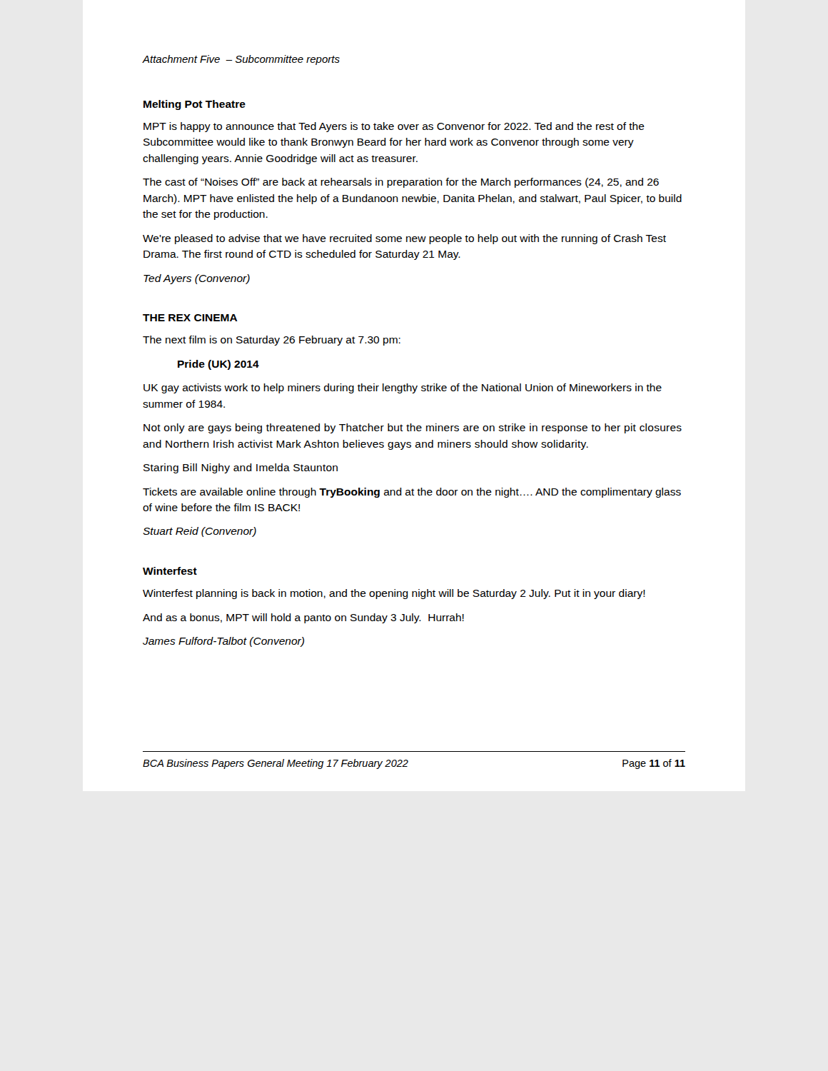Attachment Five – Subcommittee reports
Melting Pot Theatre
MPT is happy to announce that Ted Ayers is to take over as Convenor for 2022. Ted and the rest of the Subcommittee would like to thank Bronwyn Beard for her hard work as Convenor through some very challenging years. Annie Goodridge will act as treasurer.
The cast of “Noises Off” are back at rehearsals in preparation for the March performances (24, 25, and 26 March). MPT have enlisted the help of a Bundanoon newbie, Danita Phelan, and stalwart, Paul Spicer, to build the set for the production.
We're pleased to advise that we have recruited some new people to help out with the running of Crash Test Drama. The first round of CTD is scheduled for Saturday 21 May.
Ted Ayers (Convenor)
THE REX CINEMA
The next film is on Saturday 26 February at 7.30 pm:
Pride (UK) 2014
UK gay activists work to help miners during their lengthy strike of the National Union of Mineworkers in the summer of 1984.
Not only are gays being threatened by Thatcher but the miners are on strike in response to her pit closures and Northern Irish activist Mark Ashton believes gays and miners should show solidarity.
Staring Bill Nighy and Imelda Staunton
Tickets are available online through TryBooking and at the door on the night…. AND the complimentary glass of wine before the film IS BACK!
Stuart Reid (Convenor)
Winterfest
Winterfest planning is back in motion, and the opening night will be Saturday 2 July. Put it in your diary!
And as a bonus, MPT will hold a panto on Sunday 3 July. Hurrah!
James Fulford-Talbot (Convenor)
BCA Business Papers General Meeting 17 February 2022 Page 11 of 11